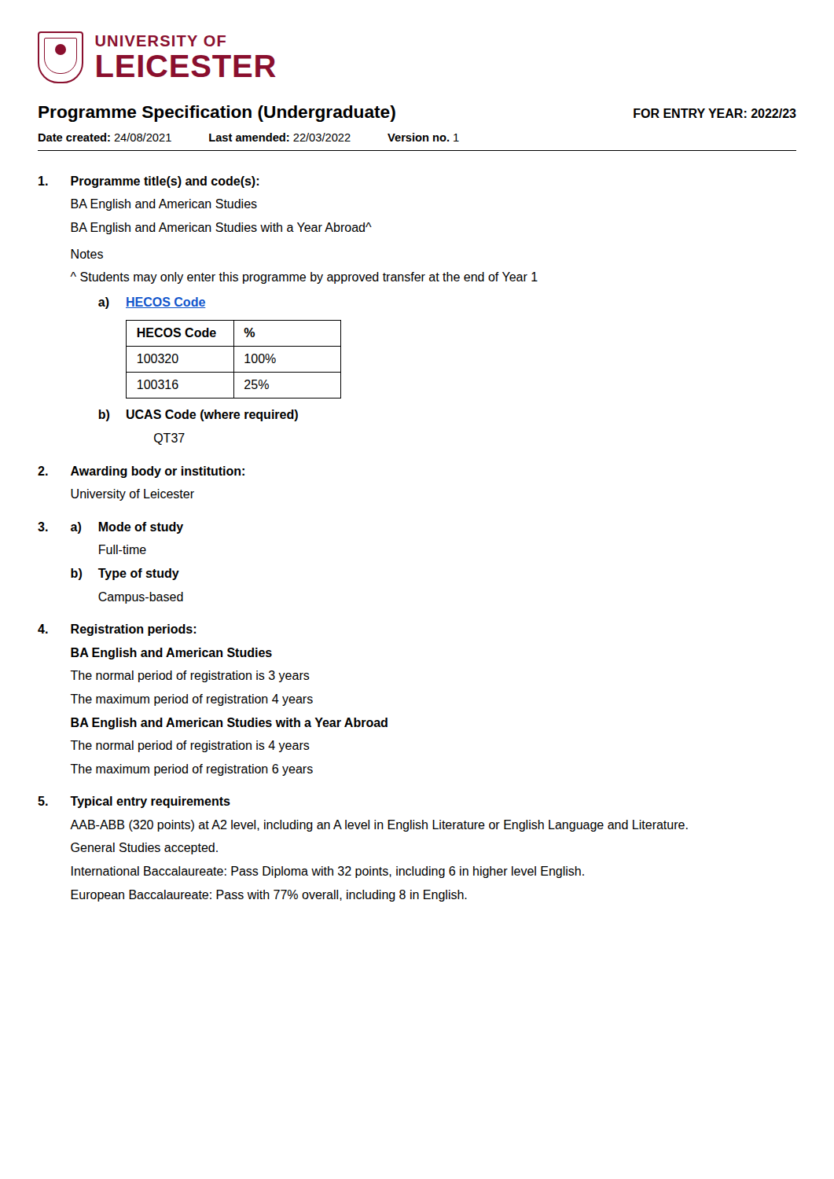UNIVERSITY OF LEICESTER
Programme Specification (Undergraduate)
FOR ENTRY YEAR: 2022/23
Date created: 24/08/2021
Last amended: 22/03/2022
Version no. 1
Programme title(s) and code(s):
BA English and American Studies
BA English and American Studies with a Year Abroad^
Notes
^ Students may only enter this programme by approved transfer at the end of Year 1
HECOS Code
| HECOS Code | % |
| --- | --- |
| 100320 | 100% |
| 100316 | 25% |
UCAS Code (where required)
QT37
Awarding body or institution:
University of Leicester
Mode of study
Full-time
Type of study
Campus-based
Registration periods:
BA English and American Studies
The normal period of registration is 3 years
The maximum period of registration 4 years
BA English and American Studies with a Year Abroad
The normal period of registration is 4 years
The maximum period of registration 6 years
Typical entry requirements
AAB-ABB (320 points) at A2 level, including an A level in English Literature or English Language and Literature.
General Studies accepted.
International Baccalaureate: Pass Diploma with 32 points, including 6 in higher level English.
European Baccalaureate: Pass with 77% overall, including 8 in English.